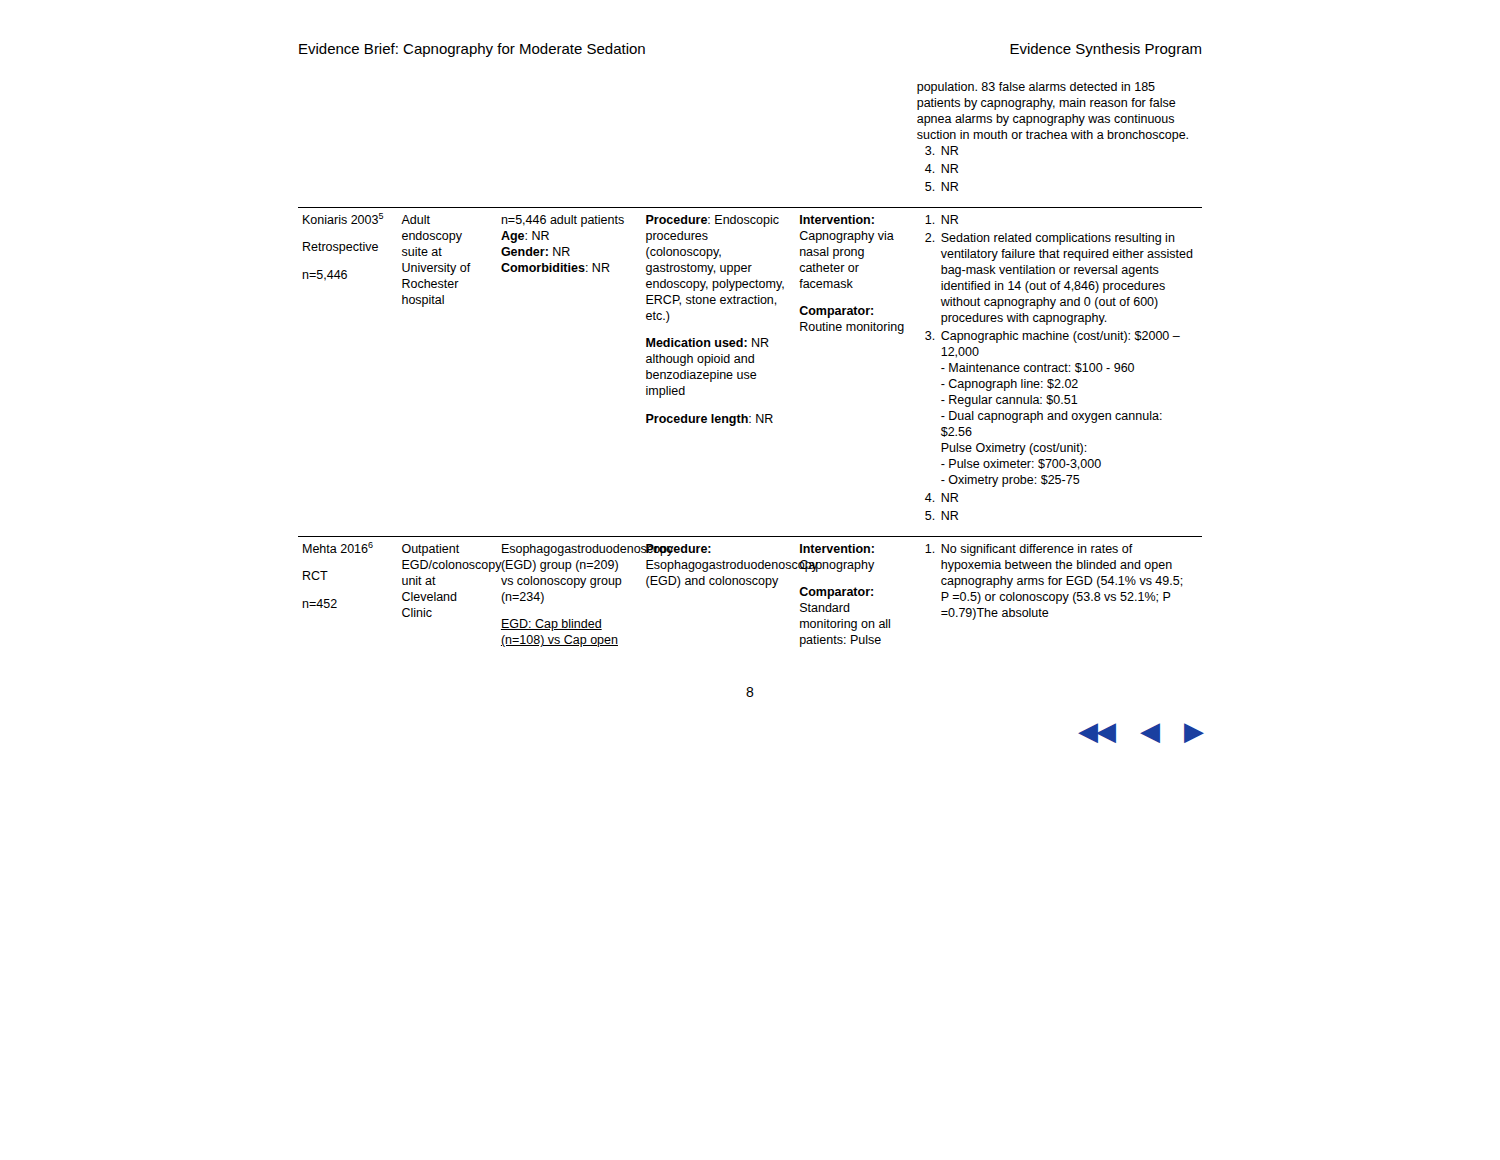Evidence Brief: Capnography for Moderate Sedation
Evidence Synthesis Program
| | | | | | population. 83 false alarms detected in 185 patients by capnography, main reason for false apnea alarms by capnography was continuous suction in mouth or trachea with a bronchoscope. NR NR NR |
| Koniaris 2003 5 Retrospective n=5,446 | Adult endoscopy suite at University of Rochester hospital | n=5,446 adult patients Age : NR Gender: NR Comorbidities : NR | Procedure : Endoscopic procedures (colonoscopy, gastrostomy, upper endoscopy, polypectomy, ERCP, stone extraction, etc.) Medication used: NR although opioid and benzodiazepine use implied Procedure length : NR | Intervention: Capnography via nasal prong catheter or facemask Comparator: Routine monitoring | NR Sedation related complications resulting in ventilatory failure that required either assisted bag-mask ventilation or reversal agents identified in 14 (out of 4,846) procedures without capnography and 0 (out of 600) procedures with capnography. Capnographic machine (cost/unit): $2000 – 12,000 - Maintenance contract: $100 - 960 - Capnograph line: $2.02 - Regular cannula: $0.51 - Dual capnograph and oxygen cannula: $2.56 Pulse Oximetry (cost/unit): - Pulse oximeter: $700-3,000 - Oximetry probe: $25-75 NR NR |
| Mehta 2016 6 RCT n=452 | Outpatient EGD/colonoscopy unit at Cleveland Clinic | Esophagogastroduodenoscopy (EGD) group (n=209) vs colonoscopy group (n=234) EGD: Cap blinded (n=108) vs Cap open | Procedure: Esophagogastroduodenoscopy (EGD) and colonoscopy | Intervention: Capnography Comparator: Standard monitoring on all patients: Pulse | No significant difference in rates of hypoxemia between the blinded and open capnography arms for EGD (54.1% vs 49.5; P =0.5) or colonoscopy (53.8 vs 52.1%; P =0.79)The absolute |
8
◀◀ ◀ ▶